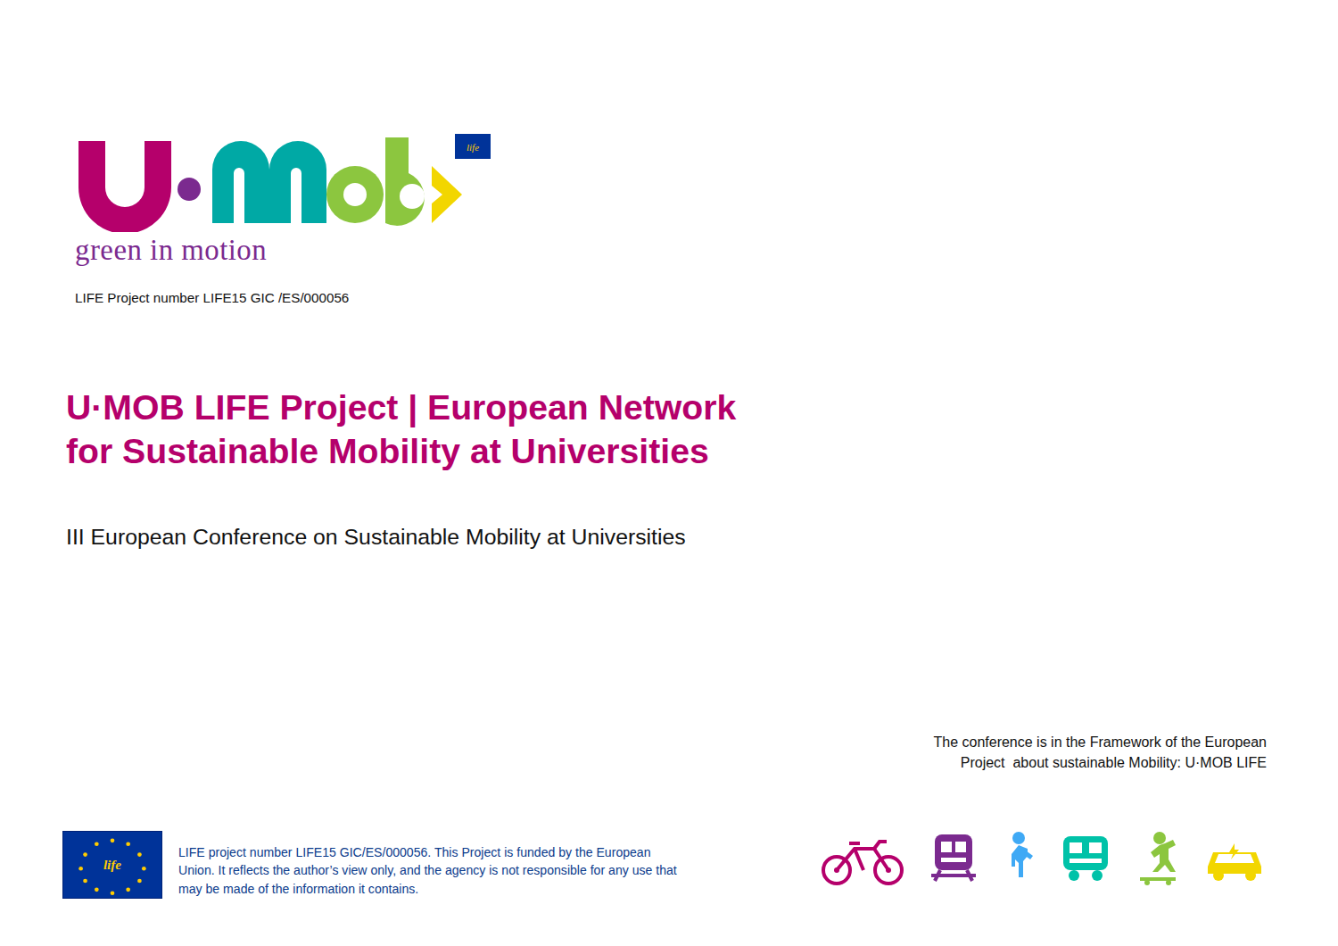life
green in motion
LIFE Project number LIFE15 GIC /ES/000056
U·MOB LIFE Project | European Network
for Sustainable Mobility at Universities
III European Conference on Sustainable Mobility at Universities
The conference is in the Framework of the European
Project about sustainable Mobility: U·MOB LIFE
life
LIFE project number LIFE15 GIC/ES/000056. This Project is funded by the European Union. It reflects the author’s view only, and the agency is not responsible for any use that may be made of the information it contains.